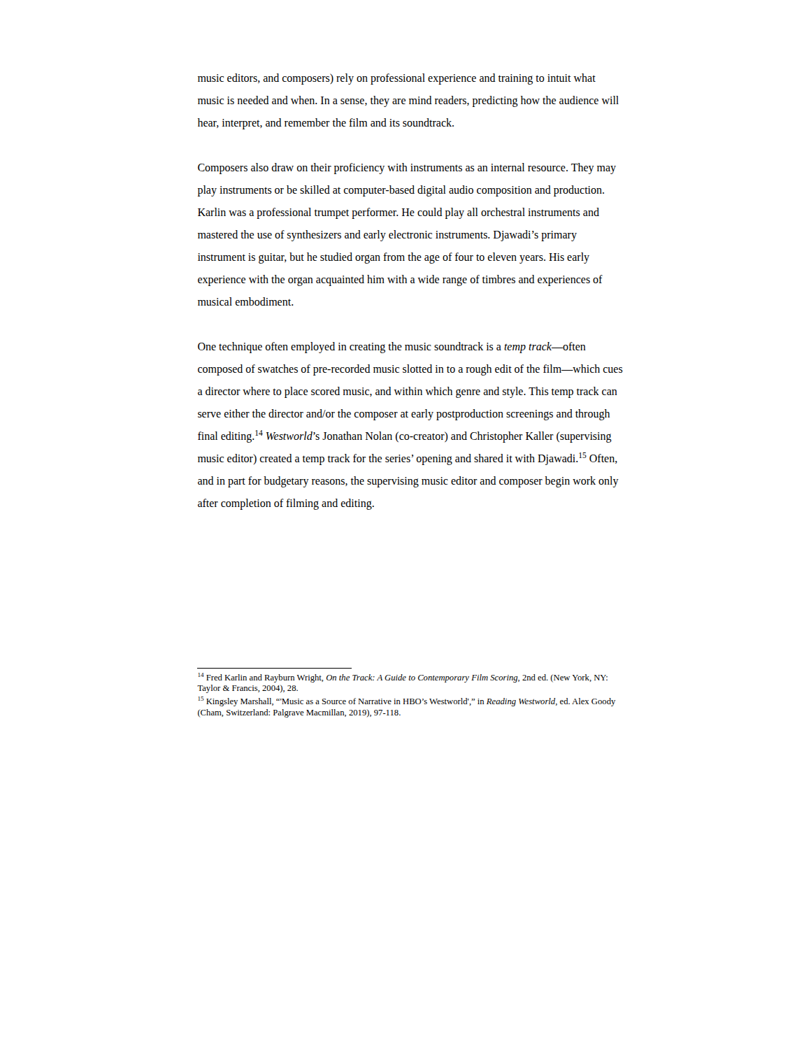music editors, and composers) rely on professional experience and training to intuit what music is needed and when. In a sense, they are mind readers, predicting how the audience will hear, interpret, and remember the film and its soundtrack.
Composers also draw on their proficiency with instruments as an internal resource. They may play instruments or be skilled at computer-based digital audio composition and production. Karlin was a professional trumpet performer. He could play all orchestral instruments and mastered the use of synthesizers and early electronic instruments. Djawadi’s primary instrument is guitar, but he studied organ from the age of four to eleven years. His early experience with the organ acquainted him with a wide range of timbres and experiences of musical embodiment.
One technique often employed in creating the music soundtrack is a temp track—often composed of swatches of pre-recorded music slotted in to a rough edit of the film—which cues a director where to place scored music, and within which genre and style. This temp track can serve either the director and/or the composer at early postproduction screenings and through final editing.14 Westworld’s Jonathan Nolan (co-creator) and Christopher Kaller (supervising music editor) created a temp track for the series’ opening and shared it with Djawadi.15 Often, and in part for budgetary reasons, the supervising music editor and composer begin work only after completion of filming and editing.
14 Fred Karlin and Rayburn Wright, On the Track: A Guide to Contemporary Film Scoring, 2nd ed. (New York, NY: Taylor & Francis, 2004), 28.
15 Kingsley Marshall, “'Music as a Source of Narrative in HBO’s Westworld',” in Reading Westworld, ed. Alex Goody (Cham, Switzerland: Palgrave Macmillan, 2019), 97-118.